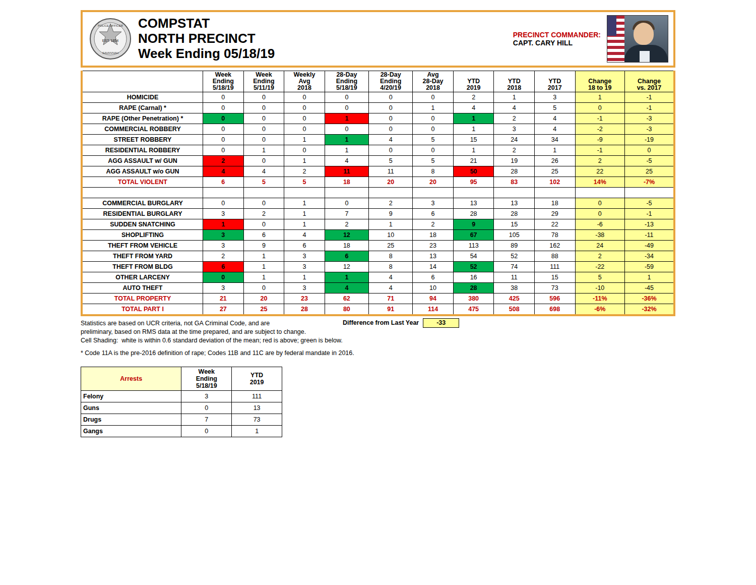POLICE OFFICER SAVANNAH EST. 1854
COMPSTAT
NORTH PRECINCT
Week Ending 05/18/19
PRECINCT COMMANDER:
CAPT. CARY HILL
| | Week Ending 5/18/19 | Week Ending 5/11/19 | Weekly Avg 2018 | 28-Day Ending 5/18/19 | 28-Day Ending 4/20/19 | Avg 28-Day 2018 | YTD 2019 | YTD 2018 | YTD 2017 | Change 18 to 19 | Change vs. 2017 |
| --- | --- | --- | --- | --- | --- | --- | --- | --- | --- | --- | --- |
| HOMICIDE | 0 | 0 | 0 | 0 | 0 | 0 | 2 | 1 | 3 | 1 | -1 |
| RAPE (Carnal) * | 0 | 0 | 0 | 0 | 0 | 1 | 4 | 4 | 5 | 0 | -1 |
| RAPE (Other Penetration) * | 0 | 0 | 0 | 1 | 0 | 0 | 1 | 2 | 4 | -1 | -3 |
| COMMERCIAL ROBBERY | 0 | 0 | 0 | 0 | 0 | 0 | 1 | 3 | 4 | -2 | -3 |
| STREET ROBBERY | 0 | 0 | 1 | 1 | 4 | 5 | 15 | 24 | 34 | -9 | -19 |
| RESIDENTIAL ROBBERY | 0 | 1 | 0 | 1 | 0 | 0 | 1 | 2 | 1 | -1 | 0 |
| AGG ASSAULT w/ GUN | 2 | 0 | 1 | 4 | 5 | 5 | 21 | 19 | 26 | 2 | -5 |
| AGG ASSAULT w/o GUN | 4 | 4 | 2 | 11 | 11 | 8 | 50 | 28 | 25 | 22 | 25 |
| TOTAL VIOLENT | 6 | 5 | 5 | 18 | 20 | 20 | 95 | 83 | 102 | 14% | -7% |
| COMMERCIAL BURGLARY | 0 | 0 | 1 | 0 | 2 | 3 | 13 | 13 | 18 | 0 | -5 |
| RESIDENTIAL BURGLARY | 3 | 2 | 1 | 7 | 9 | 6 | 28 | 28 | 29 | 0 | -1 |
| SUDDEN SNATCHING | 1 | 0 | 1 | 2 | 1 | 2 | 9 | 15 | 22 | -6 | -13 |
| SHOPLIFTING | 3 | 6 | 4 | 12 | 10 | 18 | 67 | 105 | 78 | -38 | -11 |
| THEFT FROM VEHICLE | 3 | 9 | 6 | 18 | 25 | 23 | 113 | 89 | 162 | 24 | -49 |
| THEFT FROM YARD | 2 | 1 | 3 | 6 | 8 | 13 | 54 | 52 | 88 | 2 | -34 |
| THEFT FROM BLDG | 6 | 1 | 3 | 12 | 8 | 14 | 52 | 74 | 111 | -22 | -59 |
| OTHER LARCENY | 0 | 1 | 1 | 1 | 4 | 6 | 16 | 11 | 15 | 5 | 1 |
| AUTO THEFT | 3 | 0 | 3 | 4 | 4 | 10 | 28 | 38 | 73 | -10 | -45 |
| TOTAL PROPERTY | 21 | 20 | 23 | 62 | 71 | 94 | 380 | 425 | 596 | -11% | -36% |
| TOTAL PART I | 27 | 25 | 28 | 80 | 91 | 114 | 475 | 508 | 698 | -6% | -32% |
Difference from Last Year
-33
Statistics are based on UCR criteria, not GA Criminal Code, and are
preliminary, based on RMS data at the time prepared, and are subject to change.
Cell Shading: white is within 0.6 standard deviation of the mean; red is above; green is below.
* Code 11A is the pre-2016 definition of rape; Codes 11B and 11C are by federal mandate in 2016.
| Arrests | Week Ending 5/18/19 | YTD 2019 |
| --- | --- | --- |
| Felony | 3 | 111 |
| Guns | 0 | 13 |
| Drugs | 7 | 73 |
| Gangs | 0 | 1 |